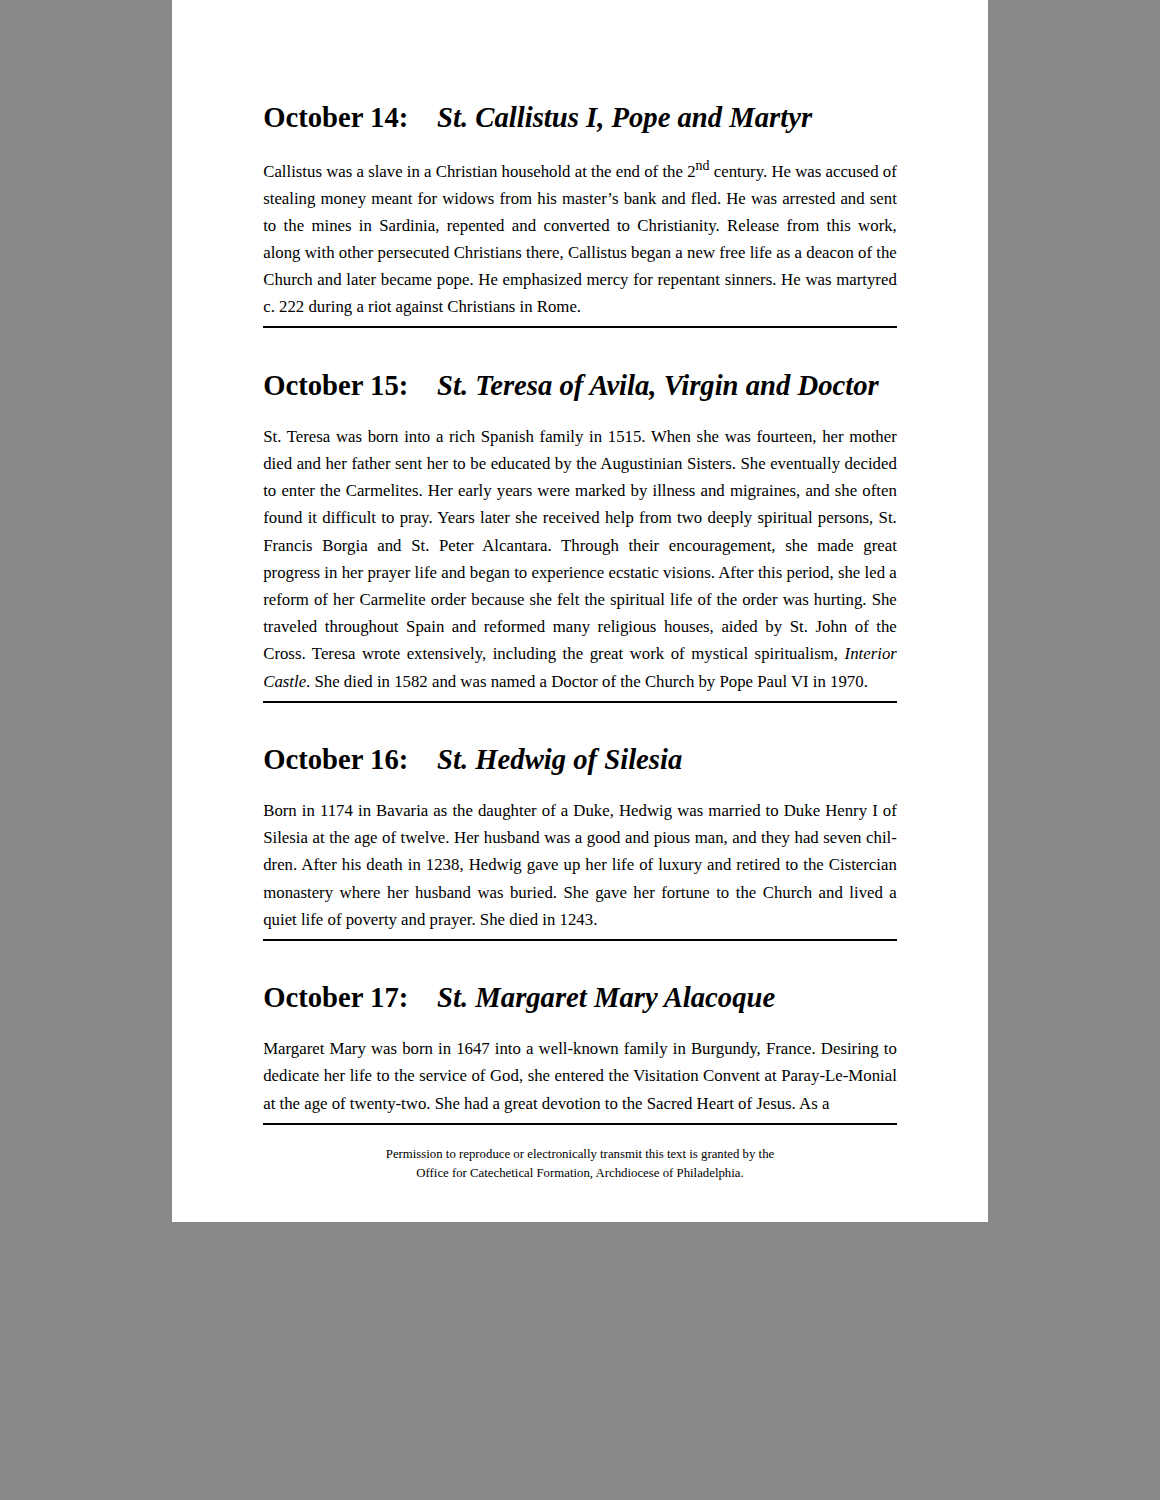October 14: St. Callistus I, Pope and Martyr
Callistus was a slave in a Christian household at the end of the 2nd century. He was accused of stealing money meant for widows from his master’s bank and fled. He was arrested and sent to the mines in Sardinia, repented and converted to Christianity. Release from this work, along with other persecuted Christians there, Callistus began a new free life as a deacon of the Church and later became pope. He emphasized mercy for repentant sinners. He was martyred c. 222 during a riot against Christians in Rome.
October 15: St. Teresa of Avila, Virgin and Doctor
St. Teresa was born into a rich Spanish family in 1515. When she was fourteen, her mother died and her father sent her to be educated by the Augustinian Sisters. She eventually decided to enter the Carmelites. Her early years were marked by illness and migraines, and she often found it difficult to pray. Years later she received help from two deeply spiritual persons, St. Francis Borgia and St. Peter Alcantara. Through their encouragement, she made great progress in her prayer life and began to experience ecstatic visions. After this period, she led a reform of her Carmelite order because she felt the spiritual life of the order was hurting. She traveled throughout Spain and reformed many religious houses, aided by St. John of the Cross. Teresa wrote extensively, including the great work of mystical spiritualism, Interior Castle. She died in 1582 and was named a Doctor of the Church by Pope Paul VI in 1970.
October 16: St. Hedwig of Silesia
Born in 1174 in Bavaria as the daughter of a Duke, Hedwig was married to Duke Henry I of Silesia at the age of twelve. Her husband was a good and pious man, and they had seven children. After his death in 1238, Hedwig gave up her life of luxury and retired to the Cistercian monastery where her husband was buried. She gave her fortune to the Church and lived a quiet life of poverty and prayer. She died in 1243.
October 17: St. Margaret Mary Alacoque
Margaret Mary was born in 1647 into a well-known family in Burgundy, France. Desiring to dedicate her life to the service of God, she entered the Visitation Convent at Paray-Le-Monial at the age of twenty-two. She had a great devotion to the Sacred Heart of Jesus. As a
Permission to reproduce or electronically transmit this text is granted by the
Office for Catechetical Formation, Archdiocese of Philadelphia.